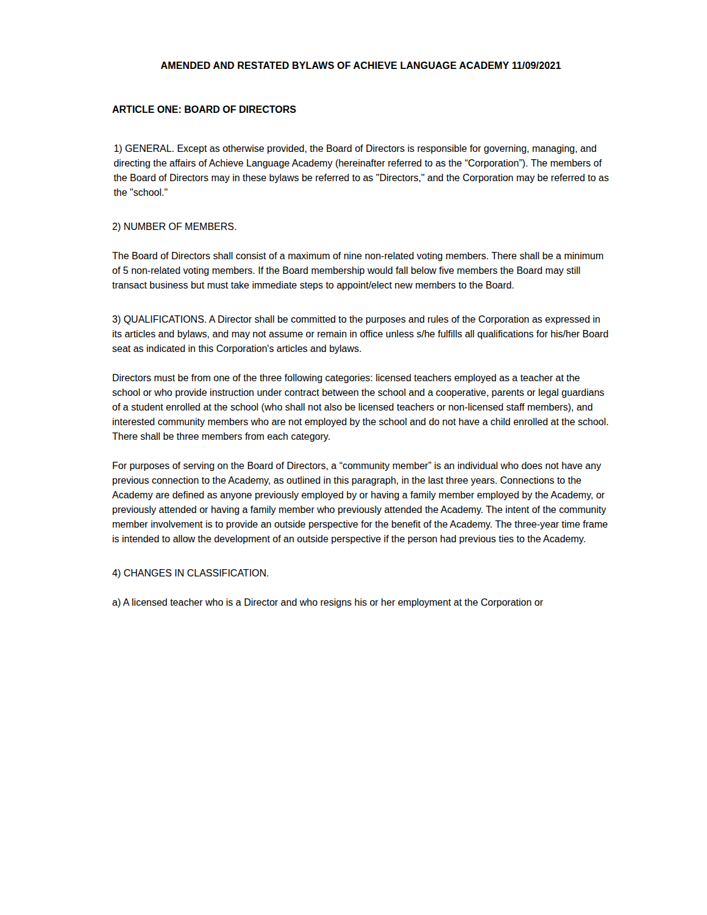AMENDED AND RESTATED BYLAWS OF ACHIEVE LANGUAGE ACADEMY 11/09/2021
ARTICLE ONE: BOARD OF DIRECTORS
1) GENERAL. Except as otherwise provided, the Board of Directors is responsible for governing, managing, and directing the affairs of Achieve Language Academy (hereinafter referred to as the “Corporation”). The members of the Board of Directors may in these bylaws be referred to as "Directors," and the Corporation may be referred to as the "school."
2) NUMBER OF MEMBERS.
The Board of Directors shall consist of a maximum of nine non-related voting members. There shall be a minimum of 5 non-related voting members. If the Board membership would fall below five members the Board may still transact business but must take immediate steps to appoint/elect new members to the Board.
3) QUALIFICATIONS. A Director shall be committed to the purposes and rules of the Corporation as expressed in its articles and bylaws, and may not assume or remain in office unless s/he fulfills all qualifications for his/her Board seat as indicated in this Corporation's articles and bylaws.
Directors must be from one of the three following categories: licensed teachers employed as a teacher at the school or who provide instruction under contract between the school and a cooperative, parents or legal guardians of a student enrolled at the school (who shall not also be licensed teachers or non-licensed staff members), and interested community members who are not employed by the school and do not have a child enrolled at the school. There shall be three members from each category.
For purposes of serving on the Board of Directors, a “community member” is an individual who does not have any previous connection to the Academy, as outlined in this paragraph, in the last three years. Connections to the Academy are defined as anyone previously employed by or having a family member employed by the Academy, or previously attended or having a family member who previously attended the Academy. The intent of the community member involvement is to provide an outside perspective for the benefit of the Academy. The three-year time frame is intended to allow the development of an outside perspective if the person had previous ties to the Academy.
4) CHANGES IN CLASSIFICATION.
a) A licensed teacher who is a Director and who resigns his or her employment at the Corporation or